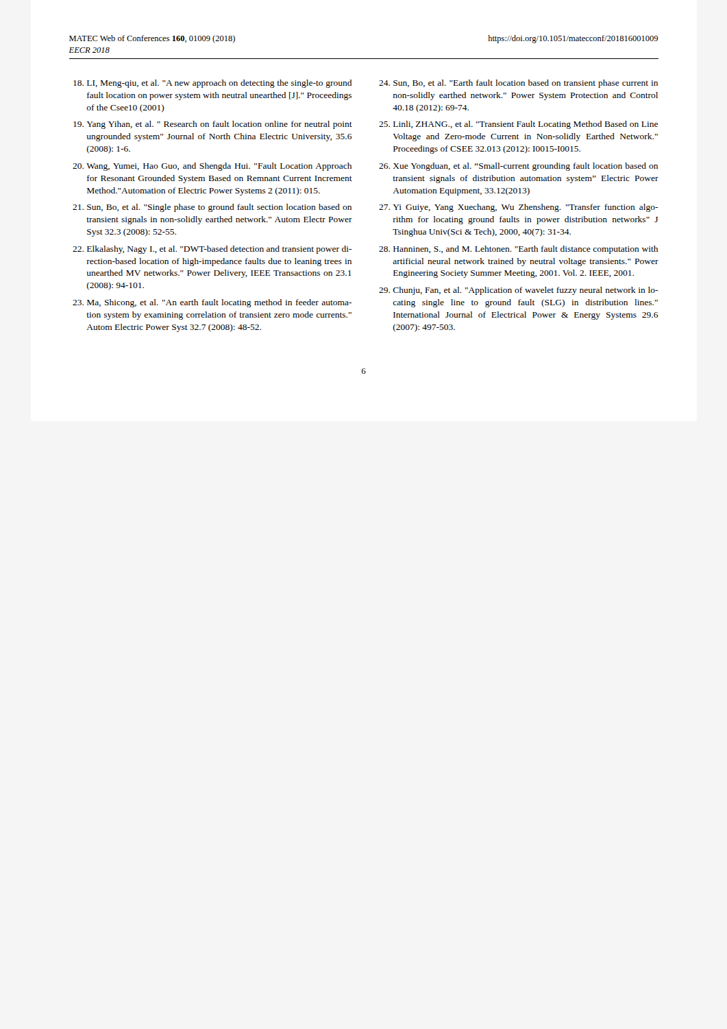MATEC Web of Conferences 160, 01009 (2018)
EECR 2018
https://doi.org/10.1051/matecconf/201816001009
LI, Meng-qiu, et al. "A new approach on detecting the single-to ground fault location on power system with neutral unearthed [J]." Proceedings of the Csee10 (2001)
Yang Yihan, et al. " Research on fault location online for neutral point ungrounded system" Journal of North China Electric University, 35.6 (2008): 1-6.
Wang, Yumei, Hao Guo, and Shengda Hui. "Fault Location Approach for Resonant Grounded System Based on Remnant Current Increment Method."Automation of Electric Power Systems 2 (2011): 015.
Sun, Bo, et al. "Single phase to ground fault section location based on transient signals in non-solidly earthed network." Autom Electr Power Syst 32.3 (2008): 52-55.
Elkalashy, Nagy I., et al. "DWT-based detection and transient power direction-based location of high-impedance faults due to leaning trees in unearthed MV networks." Power Delivery, IEEE Transactions on 23.1 (2008): 94-101.
Ma, Shicong, et al. "An earth fault locating method in feeder automation system by examining correlation of transient zero mode currents." Autom Electric Power Syst 32.7 (2008): 48-52.
Sun, Bo, et al. "Earth fault location based on transient phase current in non-solidly earthed network." Power System Protection and Control 40.18 (2012): 69-74.
Linli, ZHANG., et al. "Transient Fault Locating Method Based on Line Voltage and Zero-mode Current in Non-solidly Earthed Network." Proceedings of CSEE 32.013 (2012): I0015-I0015.
Xue Yongduan, et al. “Small-current grounding fault location based on transient signals of distribution automation system” Electric Power Automation Equipment, 33.12(2013)
Yi Guiye, Yang Xuechang, Wu Zhensheng. "Transfer function algorithm for locating ground faults in power distribution networks" J Tsinghua Univ(Sci & Tech), 2000, 40(7): 31-34.
Hanninen, S., and M. Lehtonen. "Earth fault distance computation with artificial neural network trained by neutral voltage transients." Power Engineering Society Summer Meeting, 2001. Vol. 2. IEEE, 2001.
Chunju, Fan, et al. "Application of wavelet fuzzy neural network in locating single line to ground fault (SLG) in distribution lines." International Journal of Electrical Power & Energy Systems 29.6 (2007): 497-503.
6